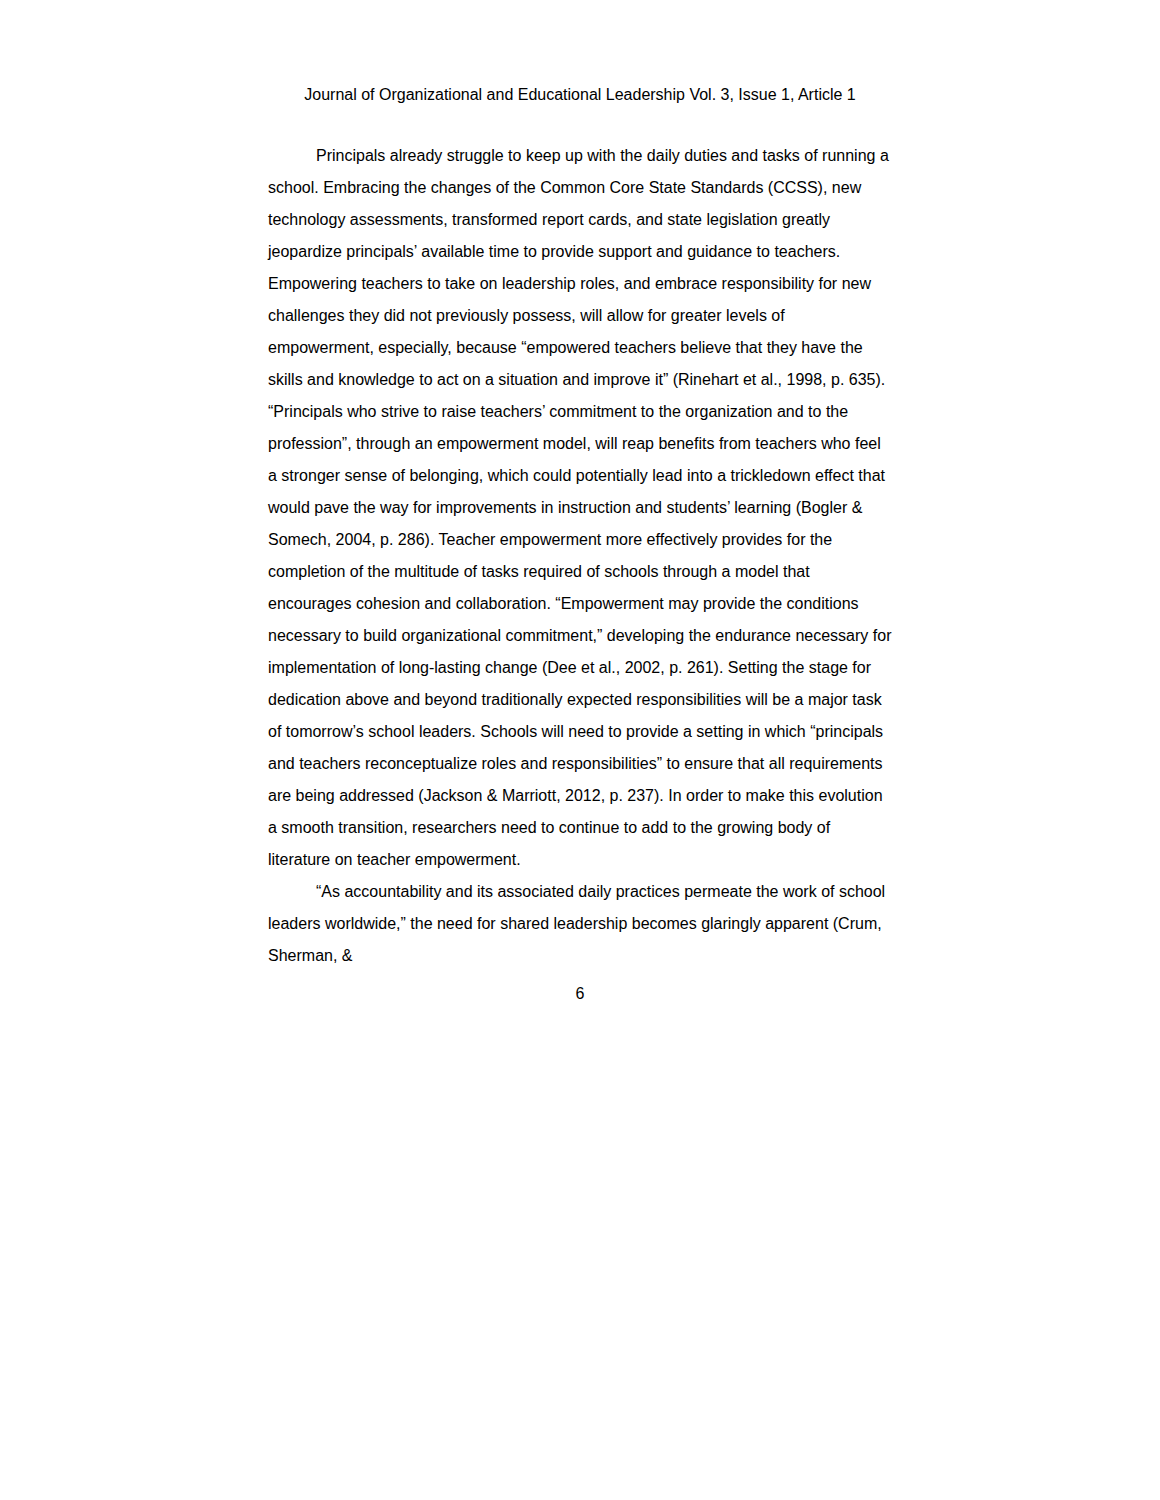Journal of Organizational and Educational Leadership Vol. 3, Issue 1, Article 1
Principals already struggle to keep up with the daily duties and tasks of running a school. Embracing the changes of the Common Core State Standards (CCSS), new technology assessments, transformed report cards, and state legislation greatly jeopardize principals’ available time to provide support and guidance to teachers. Empowering teachers to take on leadership roles, and embrace responsibility for new challenges they did not previously possess, will allow for greater levels of empowerment, especially, because “empowered teachers believe that they have the skills and knowledge to act on a situation and improve it” (Rinehart et al., 1998, p. 635). “Principals who strive to raise teachers’ commitment to the organization and to the profession”, through an empowerment model, will reap benefits from teachers who feel a stronger sense of belonging, which could potentially lead into a trickledown effect that would pave the way for improvements in instruction and students’ learning (Bogler & Somech, 2004, p. 286). Teacher empowerment more effectively provides for the completion of the multitude of tasks required of schools through a model that encourages cohesion and collaboration. “Empowerment may provide the conditions necessary to build organizational commitment,” developing the endurance necessary for implementation of long-lasting change (Dee et al., 2002, p. 261). Setting the stage for dedication above and beyond traditionally expected responsibilities will be a major task of tomorrow’s school leaders. Schools will need to provide a setting in which “principals and teachers reconceptualize roles and responsibilities” to ensure that all requirements are being addressed (Jackson & Marriott, 2012, p. 237). In order to make this evolution a smooth transition, researchers need to continue to add to the growing body of literature on teacher empowerment.
“As accountability and its associated daily practices permeate the work of school leaders worldwide,” the need for shared leadership becomes glaringly apparent (Crum, Sherman, &
6